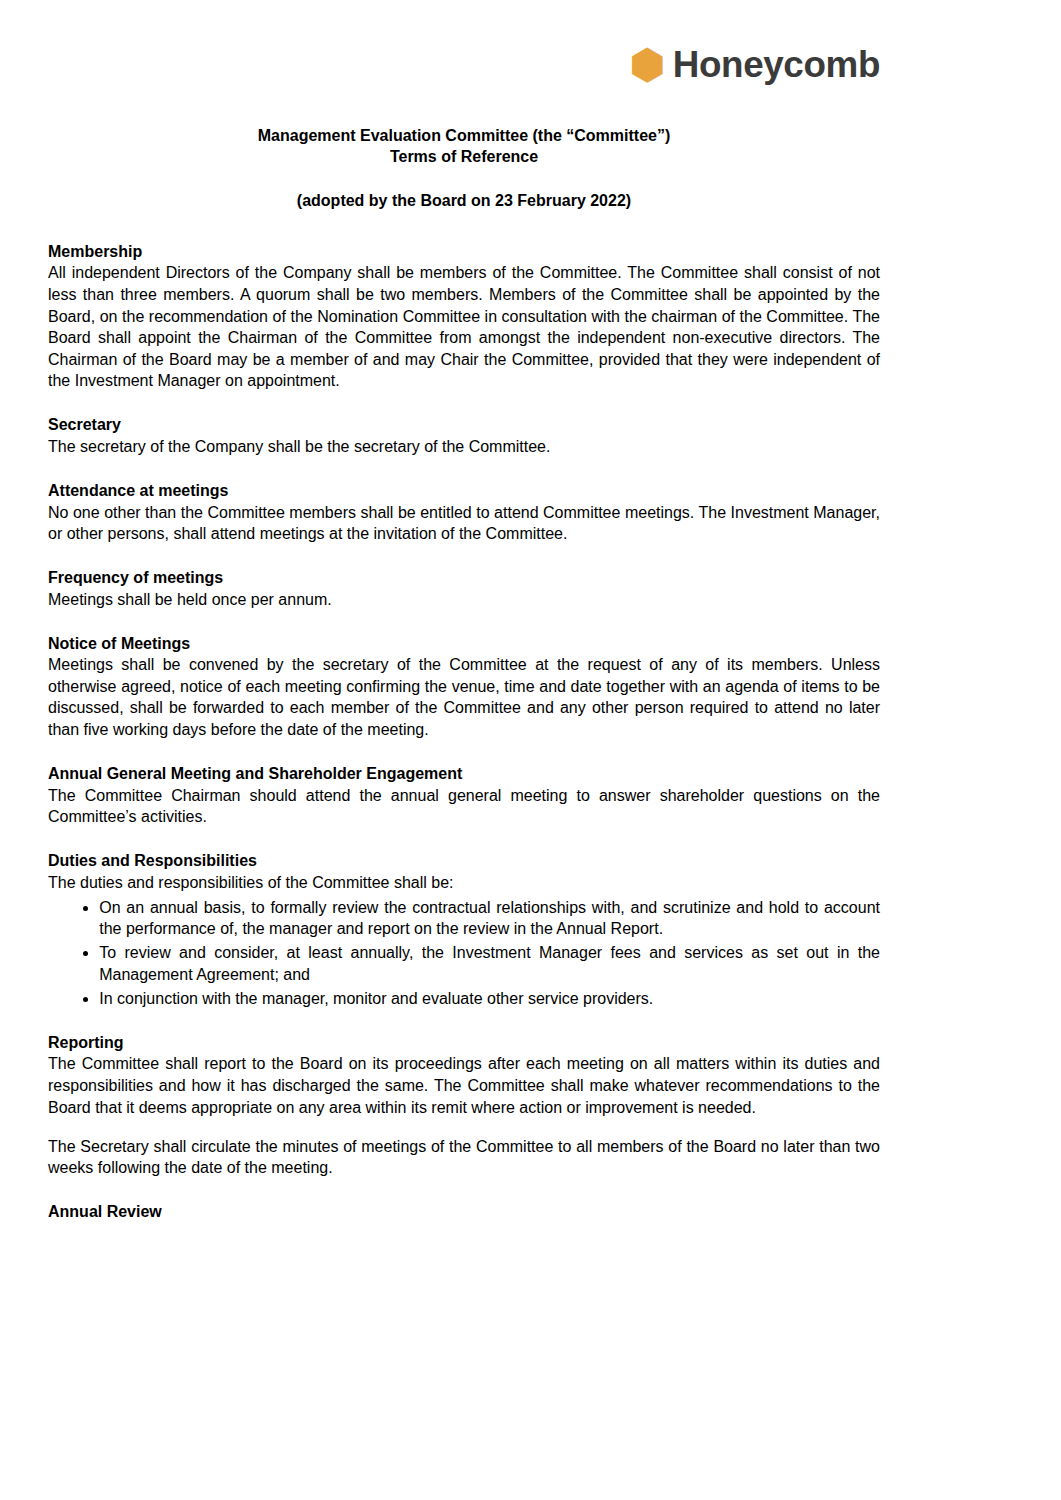⬢ Honeycomb
Management Evaluation Committee (the “Committee”) Terms of Reference
(adopted by the Board on 23 February 2022)
Membership
All independent Directors of the Company shall be members of the Committee. The Committee shall consist of not less than three members. A quorum shall be two members. Members of the Committee shall be appointed by the Board, on the recommendation of the Nomination Committee in consultation with the chairman of the Committee. The Board shall appoint the Chairman of the Committee from amongst the independent non-executive directors. The Chairman of the Board may be a member of and may Chair the Committee, provided that they were independent of the Investment Manager on appointment.
Secretary
The secretary of the Company shall be the secretary of the Committee.
Attendance at meetings
No one other than the Committee members shall be entitled to attend Committee meetings. The Investment Manager, or other persons, shall attend meetings at the invitation of the Committee.
Frequency of meetings
Meetings shall be held once per annum.
Notice of Meetings
Meetings shall be convened by the secretary of the Committee at the request of any of its members. Unless otherwise agreed, notice of each meeting confirming the venue, time and date together with an agenda of items to be discussed, shall be forwarded to each member of the Committee and any other person required to attend no later than five working days before the date of the meeting.
Annual General Meeting and Shareholder Engagement
The Committee Chairman should attend the annual general meeting to answer shareholder questions on the Committee’s activities.
Duties and Responsibilities
The duties and responsibilities of the Committee shall be:
On an annual basis, to formally review the contractual relationships with, and scrutinize and hold to account the performance of, the manager and report on the review in the Annual Report.
To review and consider, at least annually, the Investment Manager fees and services as set out in the Management Agreement; and
In conjunction with the manager, monitor and evaluate other service providers.
Reporting
The Committee shall report to the Board on its proceedings after each meeting on all matters within its duties and responsibilities and how it has discharged the same. The Committee shall make whatever recommendations to the Board that it deems appropriate on any area within its remit where action or improvement is needed.
The Secretary shall circulate the minutes of meetings of the Committee to all members of the Board no later than two weeks following the date of the meeting.
Annual Review